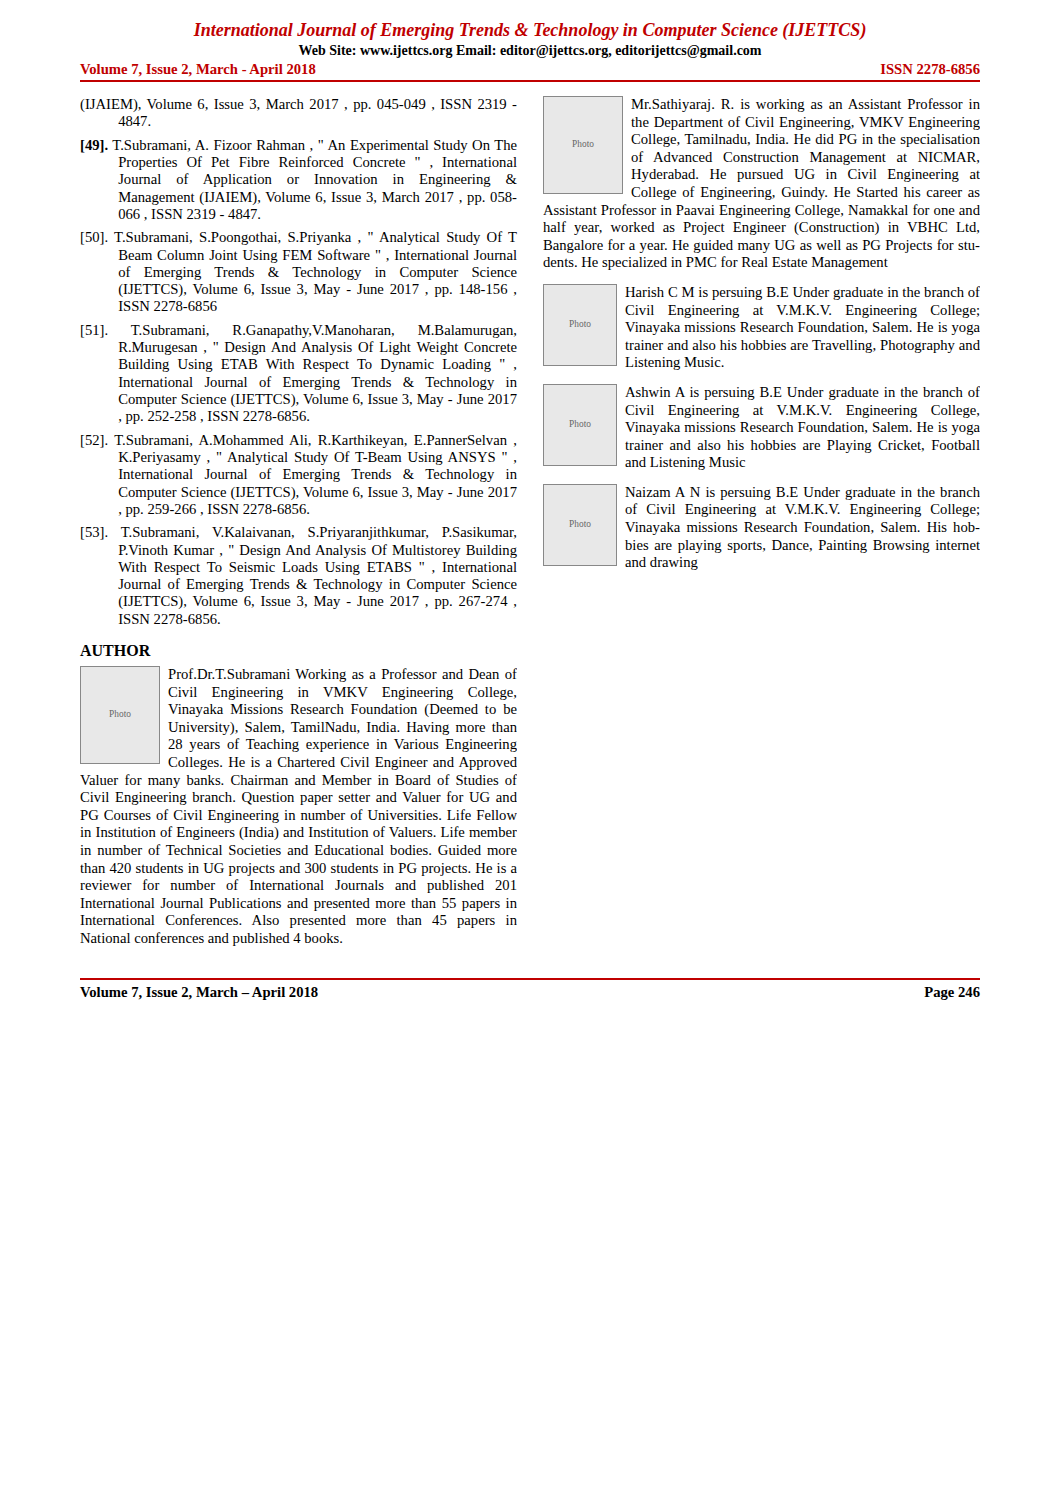International Journal of Emerging Trends & Technology in Computer Science (IJETTCS)
Web Site: www.ijettcs.org Email: editor@ijettcs.org, editorijettcs@gmail.com
Volume 7, Issue 2, March - April 2018 ISSN 2278-6856
(IJAIEM), Volume 6, Issue 3, March 2017 , pp. 045-049 , ISSN 2319 - 4847.
[49]. T.Subramani, A. Fizoor Rahman , " An Experimental Study On The Properties Of Pet Fibre Reinforced Concrete " , International Journal of Application or Innovation in Engineering & Management (IJAIEM), Volume 6, Issue 3, March 2017 , pp. 058-066 , ISSN 2319 - 4847.
[50]. T.Subramani, S.Poongothai, S.Priyanka , " Analytical Study Of T Beam Column Joint Using FEM Software " , International Journal of Emerging Trends & Technology in Computer Science (IJETTCS), Volume 6, Issue 3, May - June 2017 , pp. 148-156 , ISSN 2278-6856
[51]. T.Subramani, R.Ganapathy,V.Manoharan, M.Balamurugan, R.Murugesan , " Design And Analysis Of Light Weight Concrete Building Using ETAB With Respect To Dynamic Loading " , International Journal of Emerging Trends & Technology in Computer Science (IJETTCS), Volume 6, Issue 3, May - June 2017 , pp. 252-258 , ISSN 2278-6856.
[52]. T.Subramani, A.Mohammed Ali, R.Karthikeyan, E.PannerSelvan , K.Periyasamy , " Analytical Study Of T-Beam Using ANSYS " , International Journal of Emerging Trends & Technology in Computer Science (IJETTCS), Volume 6, Issue 3, May - June 2017 , pp. 259-266 , ISSN 2278-6856.
[53]. T.Subramani, V.Kalaivanan, S.Priyaranjithkumar, P.Sasikumar, P.Vinoth Kumar , " Design And Analysis Of Multistorey Building With Respect To Seismic Loads Using ETABS " , International Journal of Emerging Trends & Technology in Computer Science (IJETTCS), Volume 6, Issue 3, May - June 2017 , pp. 267-274 , ISSN 2278-6856.
AUTHOR
Photo
Prof.Dr.T.Subramani Working as a Professor and Dean of Civil Engineering in VMKV Engineering College, Vinayaka Missions Research Foundation (Deemed to be University), Salem, TamilNadu, India. Having more than 28 years of Teaching experience in Various Engineering Colleges. He is a Chartered Civil Engineer and Approved Valuer for many banks. Chairman and Member in Board of Studies of Civil Engineering branch. Question paper setter and Valuer for UG and PG Courses of Civil Engineering in number of Universities. Life Fellow in Institution of Engineers (India) and Institution of Valuers. Life member in number of Technical Societies and Educational bodies. Guided more than 420 students in UG projects and 300 students in PG projects. He is a reviewer for number of International Journals and published 201 International Journal Publications and presented more than 55 papers in International Conferences. Also presented more than 45 papers in National conferences and published 4 books.
Photo
Mr.Sathiyaraj. R. is working as an Assistant Professor in the Department of Civil Engineering, VMKV Engineering College, Tamilnadu, India. He did PG in the specialisation of Advanced Construction Management at NICMAR, Hyderabad. He pursued UG in Civil Engineering at College of Engineering, Guindy. He Started his career as Assistant Professor in Paavai Engineering College, Namakkal for one and half year, worked as Project Engineer (Construction) in VBHC Ltd, Bangalore for a year. He guided many UG as well as PG Projects for students. He specialized in PMC for Real Estate Management
Photo
Harish C M is persuing B.E Under graduate in the branch of Civil Engineering at V.M.K.V. Engineering College; Vinayaka missions Research Foundation, Salem. He is yoga trainer and also his hobbies are Travelling, Photography and Listening Music.
Photo
Ashwin A is persuing B.E Under graduate in the branch of Civil Engineering at V.M.K.V. Engineering College, Vinayaka missions Research Foundation, Salem. He is yoga trainer and also his hobbies are Playing Cricket, Football and Listening Music
Photo
Naizam A N is persuing B.E Under graduate in the branch of Civil Engineering at V.M.K.V. Engineering College; Vinayaka missions Research Foundation, Salem. His hobbies are playing sports, Dance, Painting Browsing internet and drawing
Volume 7, Issue 2, March – April 2018 Page 246